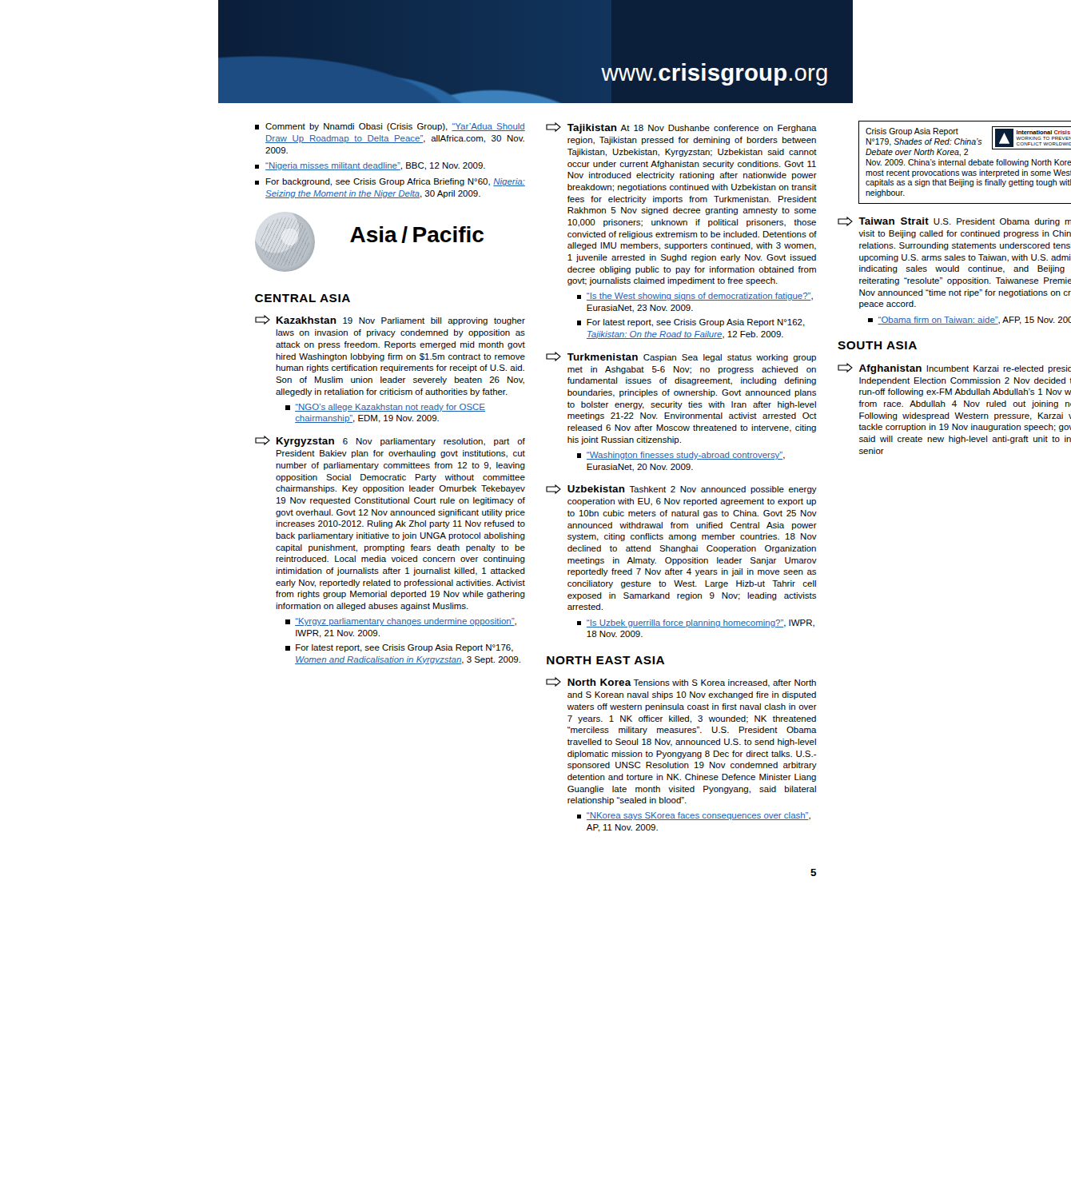www. crisisgroup.org
Comment by Nnamdi Obasi (Crisis Group), “Yar’Adua Should Draw Up Roadmap to Delta Peace”, allAfrica.com, 30 Nov. 2009.
“Nigeria misses militant deadline”, BBC, 12 Nov. 2009.
For background, see Crisis Group Africa Briefing N°60, Nigeria: Seizing the Moment in the Niger Delta, 30 April 2009.
Asia / Pacific
CENTRAL ASIA
Kazakhstan 19 Nov Parliament bill approving tougher laws on invasion of privacy condemned by opposition as attack on press freedom. Reports emerged mid month govt hired Washington lobbying firm on $1.5m contract to remove human rights certification requirements for receipt of U.S. aid. Son of Muslim union leader severely beaten 26 Nov, allegedly in retaliation for criticism of authorities by father.
“NGO’s allege Kazakhstan not ready for OSCE chairmanship”, EDM, 19 Nov. 2009.
Kyrgyzstan 6 Nov parliamentary resolution, part of President Bakiev plan for overhauling govt institutions, cut number of parliamentary committees from 12 to 9, leaving opposition Social Democratic Party without committee chairmanships. Key opposition leader Omurbek Tekebayev 19 Nov requested Constitutional Court rule on legitimacy of govt overhaul. Govt 12 Nov announced significant utility price increases 2010-2012. Ruling Ak Zhol party 11 Nov refused to back parliamentary initiative to join UNGA protocol abolishing capital punishment, prompting fears death penalty to be reintroduced. Local media voiced concern over continuing intimidation of journalists after 1 journalist killed, 1 attacked early Nov, reportedly related to professional activities. Activist from rights group Memorial deported 19 Nov while gathering information on alleged abuses against Muslims.
“Kyrgyz parliamentary changes undermine opposition”, IWPR, 21 Nov. 2009.
For latest report, see Crisis Group Asia Report N°176, Women and Radicalisation in Kyrgyzstan, 3 Sept. 2009.
Tajikistan At 18 Nov Dushanbe conference on Ferghana region, Tajikistan pressed for demining of borders between Tajikistan, Uzbekistan, Kyrgyzstan; Uzbekistan said cannot occur under current Afghanistan security conditions. Govt 11 Nov introduced electricity rationing after nationwide power breakdown; negotiations continued with Uzbekistan on transit fees for electricity imports from Turkmenistan. President Rakhmon 5 Nov signed decree granting amnesty to some 10,000 prisoners; unknown if political prisoners, those convicted of religious extremism to be included. Detentions of alleged IMU members, supporters continued, with 3 women, 1 juvenile arrested in Sughd region early Nov. Govt issued decree obliging public to pay for information obtained from govt; journalists claimed impediment to free speech.
“Is the West showing signs of democratization fatigue?”, EurasiaNet, 23 Nov. 2009.
For latest report, see Crisis Group Asia Report N°162, Tajikistan: On the Road to Failure, 12 Feb. 2009.
Turkmenistan Caspian Sea legal status working group met in Ashgabat 5-6 Nov; no progress achieved on fundamental issues of disagreement, including defining boundaries, principles of ownership. Govt announced plans to bolster energy, security ties with Iran after high-level meetings 21-22 Nov. Environmental activist arrested Oct released 6 Nov after Moscow threatened to intervene, citing his joint Russian citizenship.
“Washington finesses study-abroad controversy”, EurasiaNet, 20 Nov. 2009.
Uzbekistan Tashkent 2 Nov announced possible energy cooperation with EU, 6 Nov reported agreement to export up to 10bn cubic meters of natural gas to China. Govt 25 Nov announced withdrawal from unified Central Asia power system, citing conflicts among member countries. 18 Nov declined to attend Shanghai Cooperation Organization meetings in Almaty. Opposition leader Sanjar Umarov reportedly freed 7 Nov after 4 years in jail in move seen as conciliatory gesture to West. Large Hizb-ut Tahrir cell exposed in Samarkand region 9 Nov; leading activists arrested.
“Is Uzbek guerrilla force planning homecoming?”, IWPR, 18 Nov. 2009.
NORTH EAST ASIA
North Korea Tensions with S Korea increased, after North and S Korean naval ships 10 Nov exchanged fire in disputed waters off western peninsula coast in first naval clash in over 7 years. 1 NK officer killed, 3 wounded; NK threatened “merciless military measures”. U.S. President Obama travelled to Seoul 18 Nov, announced U.S. to send high-level diplomatic mission to Pyongyang 8 Dec for direct talks. U.S.-sponsored UNSC Resolution 19 Nov condemned arbitrary detention and torture in NK. Chinese Defence Minister Liang Guanglie late month visited Pyongyang, said bilateral relationship “sealed in blood”.
“NKorea says SKorea faces consequences over clash”, AP, 11 Nov. 2009.
International Crisis Group WORKING TO PREVENT
CONFLICT WORLDWIDE
Crisis Group Asia Report N°179, Shades of Red: China’s Debate over North Korea, 2 Nov. 2009. China’s internal debate following North Korea’s most recent provocations was interpreted in some Western capitals as a sign that Beijing is finally getting tough with its neighbour.
Taiwan Strait U.S. President Obama during mid-month visit to Beijing called for continued progress in China-Taiwan relations. Surrounding statements underscored tensions over upcoming U.S. arms sales to Taiwan, with U.S. administration indicating sales would continue, and Beijing 25 Nov reiterating “resolute” opposition. Taiwanese Premier Wu 21 Nov announced “time not ripe” for negotiations on cross-strait peace accord.
“Obama firm on Taiwan: aide”, AFP, 15 Nov. 2009.
SOUTH ASIA
Afghanistan Incumbent Karzai re-elected president after Independent Election Commission 2 Nov decided to cancel run-off following ex-FM Abdullah Abdullah’s 1 Nov withdrawal from race. Abdullah 4 Nov ruled out joining new govt. Following widespread Western pressure, Karzai vowed to tackle corruption in 19 Nov inauguration speech; govt 16 Nov said will create new high-level anti-graft unit to investigate senior
5